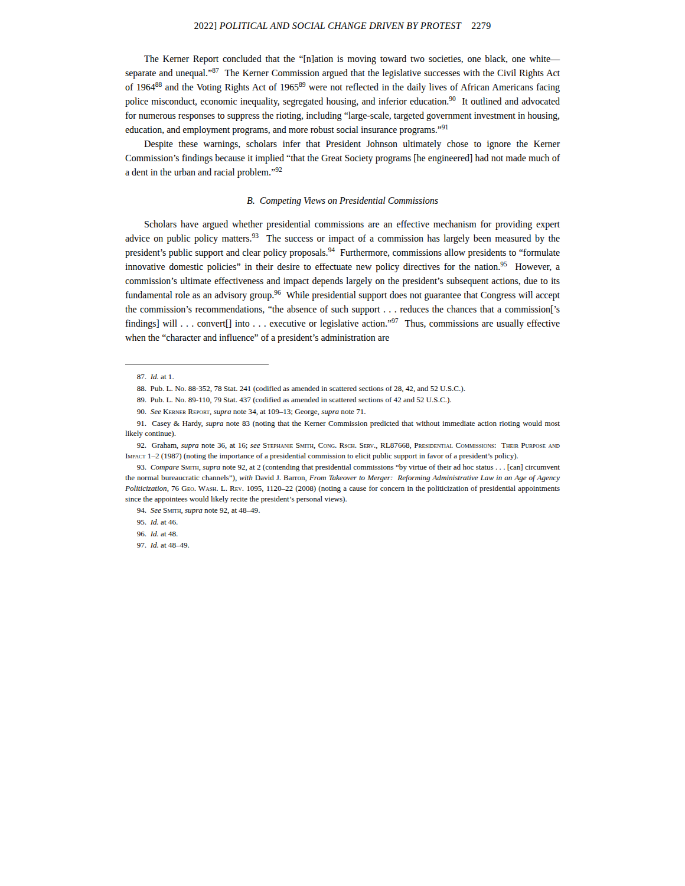2022] POLITICAL AND SOCIAL CHANGE DRIVEN BY PROTEST 2279
The Kerner Report concluded that the “[n]ation is moving toward two societies, one black, one white—separate and unequal.”87 The Kerner Commission argued that the legislative successes with the Civil Rights Act of 196488 and the Voting Rights Act of 196589 were not reflected in the daily lives of African Americans facing police misconduct, economic inequality, segregated housing, and inferior education.90 It outlined and advocated for numerous responses to suppress the rioting, including “large-scale, targeted government investment in housing, education, and employment programs, and more robust social insurance programs.”91
Despite these warnings, scholars infer that President Johnson ultimately chose to ignore the Kerner Commission’s findings because it implied “that the Great Society programs [he engineered] had not made much of a dent in the urban and racial problem.”92
B. Competing Views on Presidential Commissions
Scholars have argued whether presidential commissions are an effective mechanism for providing expert advice on public policy matters.93 The success or impact of a commission has largely been measured by the president’s public support and clear policy proposals.94 Furthermore, commissions allow presidents to “formulate innovative domestic policies” in their desire to effectuate new policy directives for the nation.95 However, a commission’s ultimate effectiveness and impact depends largely on the president’s subsequent actions, due to its fundamental role as an advisory group.96 While presidential support does not guarantee that Congress will accept the commission’s recommendations, “the absence of such support . . . reduces the chances that a commission[’s findings] will . . . convert[] into . . . executive or legislative action.”97 Thus, commissions are usually effective when the “character and influence” of a president’s administration are
87. Id. at 1.
88. Pub. L. No. 88-352, 78 Stat. 241 (codified as amended in scattered sections of 28, 42, and 52 U.S.C.).
89. Pub. L. No. 89-110, 79 Stat. 437 (codified as amended in scattered sections of 42 and 52 U.S.C.).
90. See Kerner Report, supra note 34, at 109–13; George, supra note 71.
91. Casey & Hardy, supra note 83 (noting that the Kerner Commission predicted that without immediate action rioting would most likely continue).
92. Graham, supra note 36, at 16; see Stephanie Smith, Cong. Rsch. Serv., RL87668, Presidential Commissions: Their Purpose and Impact 1–2 (1987) (noting the importance of a presidential commission to elicit public support in favor of a president’s policy).
93. Compare Smith, supra note 92, at 2 (contending that presidential commissions “by virtue of their ad hoc status . . . [can] circumvent the normal bureaucratic channels”), with David J. Barron, From Takeover to Merger: Reforming Administrative Law in an Age of Agency Politicization, 76 Geo. Wash. L. Rev. 1095, 1120–22 (2008) (noting a cause for concern in the politicization of presidential appointments since the appointees would likely recite the president’s personal views).
94. See Smith, supra note 92, at 48–49.
95. Id. at 46.
96. Id. at 48.
97. Id. at 48–49.